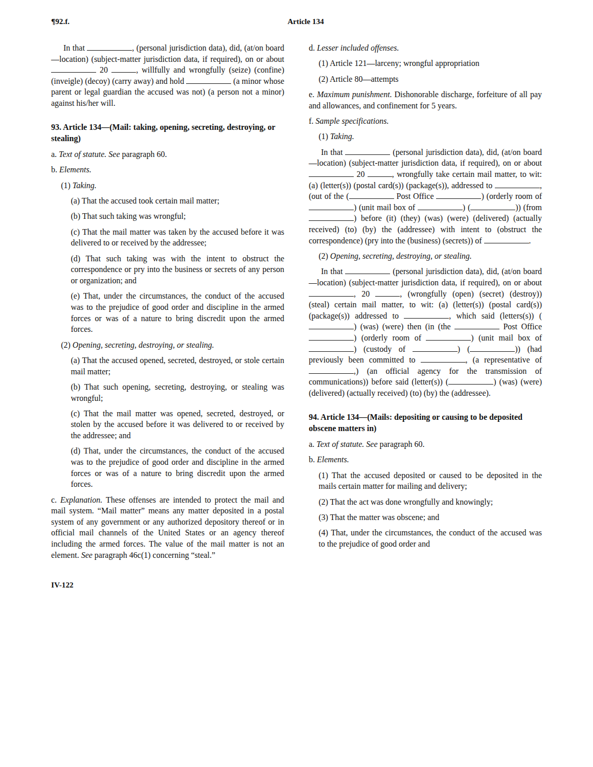¶92.f. Article 134
In that , (personal jurisdiction data), did, (at/on board—location) (subject-matter jurisdiction data, if required), on or about 20 , willfully and wrongfully (seize) (confine) (inveigle) (decoy) (carry away) and hold (a minor whose parent or legal guardian the accused was not) (a person not a minor) against his/her will.
93. Article 134—(Mail: taking, opening, secreting, destroying, or stealing)
a. Text of statute. See paragraph 60.
b. Elements.
(1) Taking.
(a) That the accused took certain mail matter;
(b) That such taking was wrongful;
(c) That the mail matter was taken by the accused before it was delivered to or received by the addressee;
(d) That such taking was with the intent to obstruct the correspondence or pry into the business or secrets of any person or organization; and
(e) That, under the circumstances, the conduct of the accused was to the prejudice of good order and discipline in the armed forces or was of a nature to bring discredit upon the armed forces.
(2) Opening, secreting, destroying, or stealing.
(a) That the accused opened, secreted, destroyed, or stole certain mail matter;
(b) That such opening, secreting, destroying, or stealing was wrongful;
(c) That the mail matter was opened, secreted, destroyed, or stolen by the accused before it was delivered to or received by the addressee; and
(d) That, under the circumstances, the conduct of the accused was to the prejudice of good order and discipline in the armed forces or was of a nature to bring discredit upon the armed forces.
c. Explanation. These offenses are intended to protect the mail and mail system. “Mail matter” means any matter deposited in a postal system of any government or any authorized depository thereof or in official mail channels of the United States or an agency thereof including the armed forces. The value of the mail matter is not an element. See paragraph 46c(1) concerning “steal.”
d. Lesser included offenses.
(1) Article 121—larceny; wrongful appropriation
(2) Article 80—attempts
e. Maximum punishment. Dishonorable discharge, forfeiture of all pay and allowances, and confinement for 5 years.
f. Sample specifications.
(1) Taking.
In that (personal jurisdiction data), did, (at/on board—location) (subject-matter jurisdiction data, if required), on or about 20 , wrongfully take certain mail matter, to wit: (a) (letter(s)) (postal card(s)) (package(s)), addressed to , (out of the ( Post Office ) (orderly room of ) (unit mail box of ) ( )) (from ) before (it) (they) (was) (were) (delivered) (actually received) (to) (by) the (addressee) with intent to (obstruct the correspondence) (pry into the (business) (secrets)) of .
(2) Opening, secreting, destroying, or stealing.
In that (personal jurisdiction data), did, (at/on board—location) (subject-matter jurisdiction data, if required), on or about , 20 , (wrongfully (open) (secret) (destroy)) (steal) certain mail matter, to wit: (a) (letter(s)) (postal card(s)) (package(s)) addressed to , which said (letters(s)) ( ) (was) (were) then (in (the Post Office ) (orderly room of ) (unit mail box of ) (custody of ) ( )) (had previously been committed to , (a representative of ,) (an official agency for the transmission of communications)) before said (letter(s)) ( ) (was) (were) (delivered) (actually received) (to) (by) the (addressee).
94. Article 134—(Mails: depositing or causing to be deposited obscene matters in)
a. Text of statute. See paragraph 60.
b. Elements.
(1) That the accused deposited or caused to be deposited in the mails certain matter for mailing and delivery;
(2) That the act was done wrongfully and knowingly;
(3) That the matter was obscene; and
(4) That, under the circumstances, the conduct of the accused was to the prejudice of good order and
IV-122